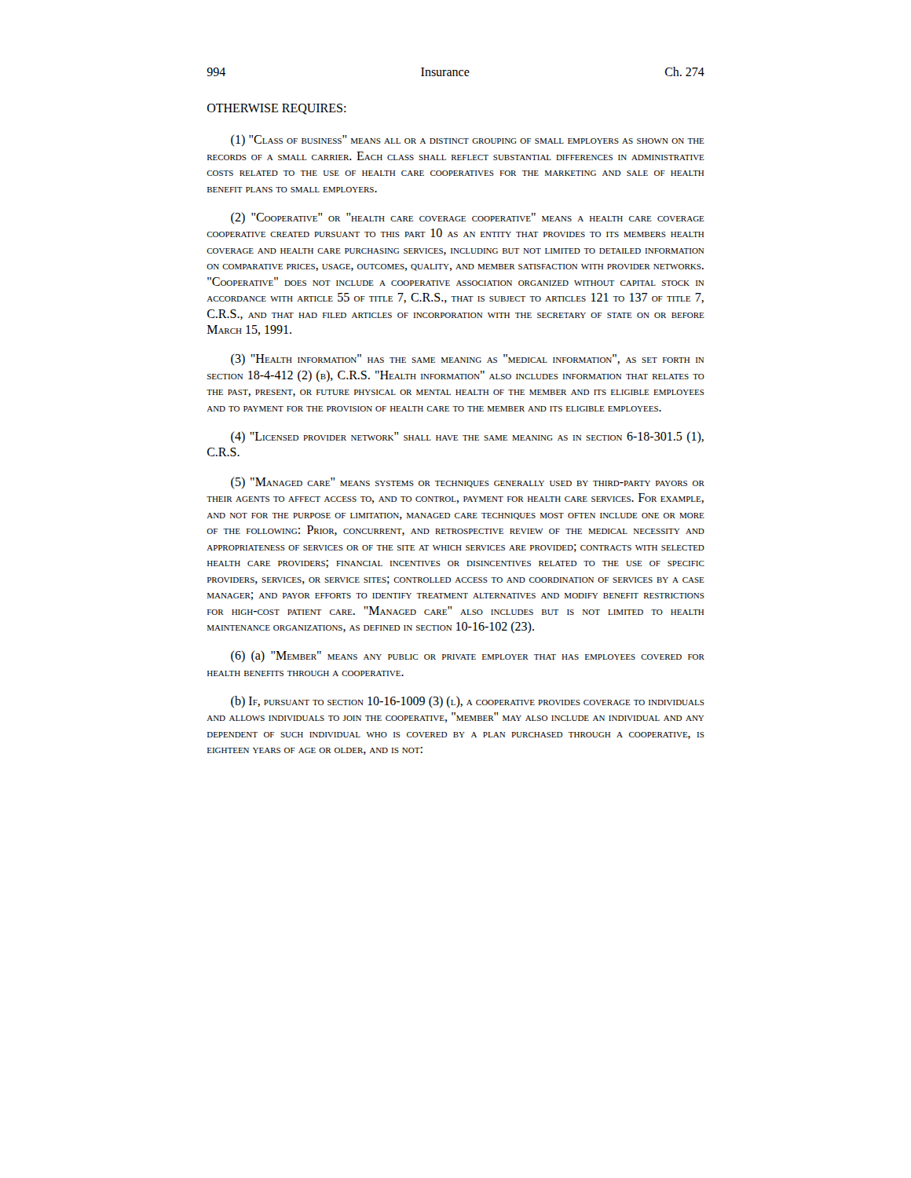994 Insurance Ch. 274
OTHERWISE REQUIRES:
(1) "Class of business" means all or a distinct grouping of small employers as shown on the records of a small carrier. Each class shall reflect substantial differences in administrative costs related to the use of health care cooperatives for the marketing and sale of health benefit plans to small employers.
(2) "Cooperative" or "health care coverage cooperative" means a health care coverage cooperative created pursuant to this part 10 as an entity that provides to its members health coverage and health care purchasing services, including but not limited to detailed information on comparative prices, usage, outcomes, quality, and member satisfaction with provider networks. "Cooperative" does not include a cooperative association organized without capital stock in accordance with article 55 of title 7, C.R.S., that is subject to articles 121 to 137 of title 7, C.R.S., and that had filed articles of incorporation with the secretary of state on or before March 15, 1991.
(3) "Health information" has the same meaning as "medical information", as set forth in section 18-4-412 (2) (b), C.R.S. "Health information" also includes information that relates to the past, present, or future physical or mental health of the member and its eligible employees and to payment for the provision of health care to the member and its eligible employees.
(4) "Licensed provider network" shall have the same meaning as in section 6-18-301.5 (1), C.R.S.
(5) "Managed care" means systems or techniques generally used by third-party payors or their agents to affect access to, and to control, payment for health care services. For example, and not for the purpose of limitation, managed care techniques most often include one or more of the following: Prior, concurrent, and retrospective review of the medical necessity and appropriateness of services or of the site at which services are provided; contracts with selected health care providers; financial incentives or disincentives related to the use of specific providers, services, or service sites; controlled access to and coordination of services by a case manager; and payor efforts to identify treatment alternatives and modify benefit restrictions for high-cost patient care. "Managed care" also includes but is not limited to health maintenance organizations, as defined in section 10-16-102 (23).
(6) (a) "Member" means any public or private employer that has employees covered for health benefits through a cooperative.
(b) If, pursuant to section 10-16-1009 (3) (l), a cooperative provides coverage to individuals and allows individuals to join the cooperative, "member" may also include an individual and any dependent of such individual who is covered by a plan purchased through a cooperative, is eighteen years of age or older, and is not: